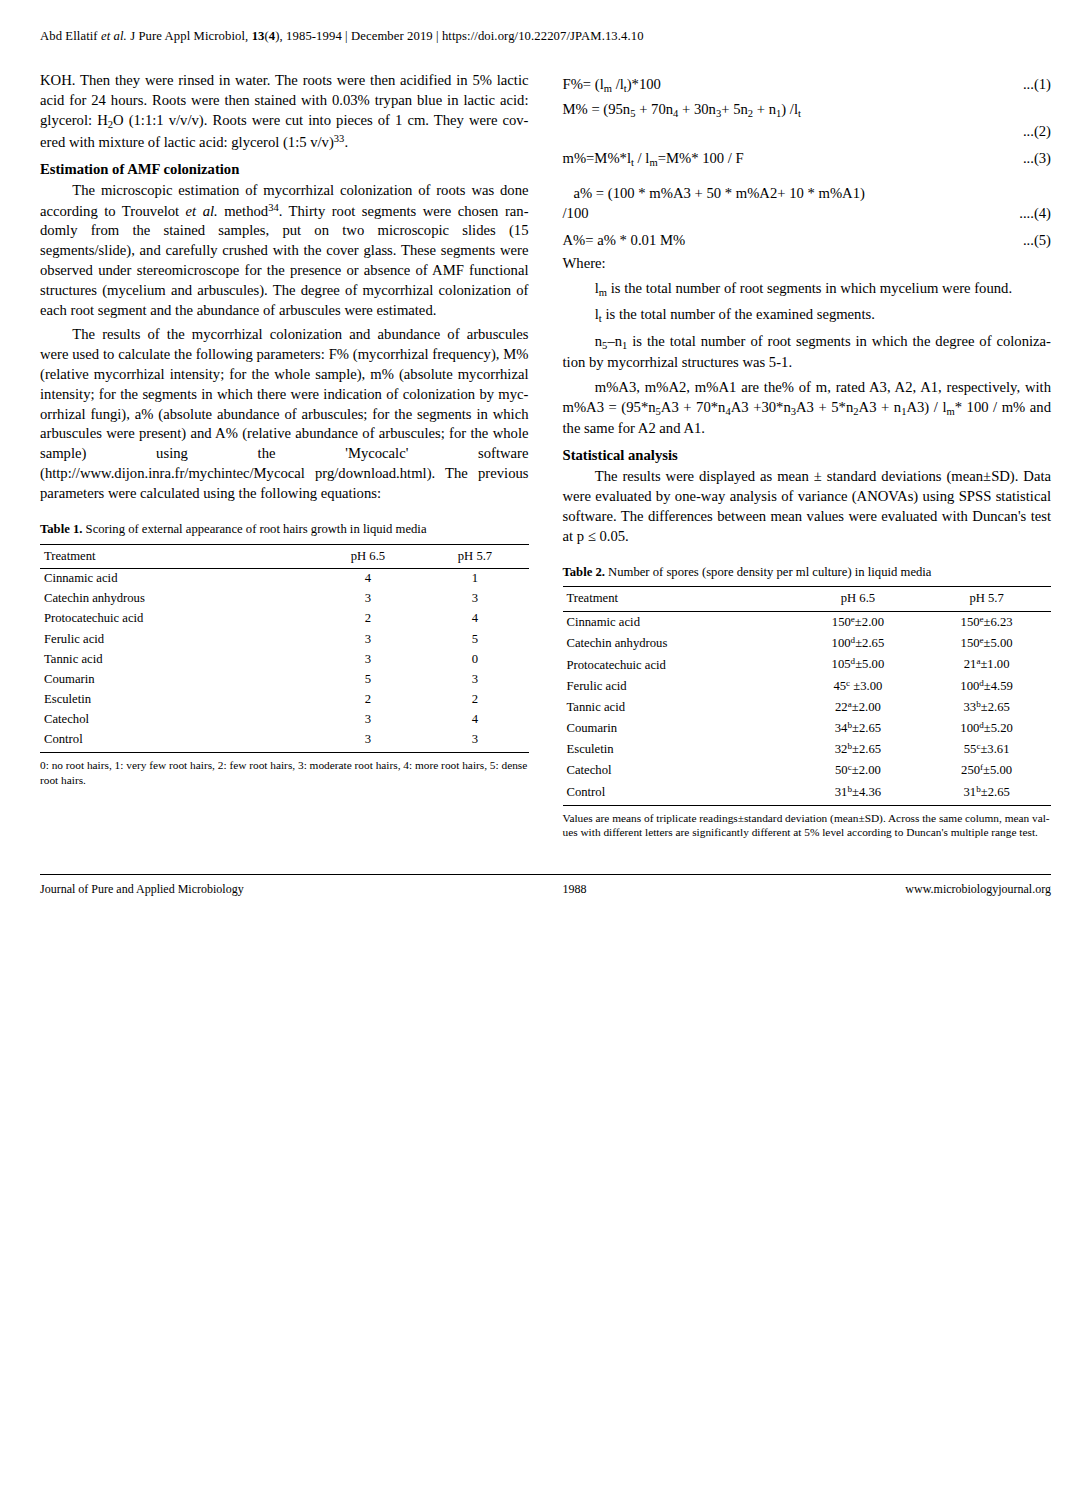Abd Ellatif et al. J Pure Appl Microbiol, 13(4), 1985-1994 | December 2019 | https://doi.org/10.22207/JPAM.13.4.10
KOH. Then they were rinsed in water. The roots were then acidified in 5% lactic acid for 24 hours. Roots were then stained with 0.03% trypan blue in lactic acid: glycerol: H2O (1:1:1 v/v/v). Roots were cut into pieces of 1 cm. They were covered with mixture of lactic acid: glycerol (1:5 v/v)33.
Estimation of AMF colonization
The microscopic estimation of mycorrhizal colonization of roots was done according to Trouvelot et al. method34. Thirty root segments were chosen randomly from the stained samples, put on two microscopic slides (15 segments/slide), and carefully crushed with the cover glass. These segments were observed under stereomicroscope for the presence or absence of AMF functional structures (mycelium and arbuscules). The degree of mycorrhizal colonization of each root segment and the abundance of arbuscules were estimated.
The results of the mycorrhizal colonization and abundance of arbuscules were used to calculate the following parameters: F% (mycorrhizal frequency), M% (relative mycorrhizal intensity; for the whole sample), m% (absolute mycorrhizal intensity; for the segments in which there were indication of colonization by mycorrhizal fungi), a% (absolute abundance of arbuscules; for the segments in which arbuscules were present) and A% (relative abundance of arbuscules; for the whole sample) using the 'Mycocalc' software (http://www.dijon.inra.fr/mychintec/Mycocal prg/download.html). The previous parameters were calculated using the following equations:
Table 1. Scoring of external appearance of root hairs growth in liquid media
| Treatment | pH 6.5 | pH 5.7 |
| --- | --- | --- |
| Cinnamic acid | 4 | 1 |
| Catechin anhydrous | 3 | 3 |
| Protocatechuic acid | 2 | 4 |
| Ferulic acid | 3 | 5 |
| Tannic acid | 3 | 0 |
| Coumarin | 5 | 3 |
| Esculetin | 2 | 2 |
| Catechol | 3 | 4 |
| Control | 3 | 3 |
0: no root hairs, 1: very few root hairs, 2: few root hairs, 3: moderate root hairs, 4: more root hairs, 5: dense root hairs.
F%= (lm /lt)*100 ...(1)
M% = (95n5 + 70n4 + 30n3+ 5n2 + n1) /lt
...(2)
m%=M%*lt / lm=M%* 100 / F ...(3)
a% = (100 * m%A3 + 50 * m%A2+ 10 * m%A1)
/100 ....(4)
A%= a% * 0.01 M% ...(5)
Where:
lm is the total number of root segments in which mycelium were found.
lt is the total number of the examined segments.
n5–n1 is the total number of root segments in which the degree of colonization by mycorrhizal structures was 5-1.
m%A3, m%A2, m%A1 are the% of m, rated A3, A2, A1, respectively, with m%A3 = (95*n5A3 + 70*n4A3 +30*n3A3 + 5*n2A3 + n1A3) / lm* 100 / m% and the same for A2 and A1.
Statistical analysis
The results were displayed as mean ± standard deviations (mean±SD). Data were evaluated by one-way analysis of variance (ANOVAs) using SPSS statistical software. The differences between mean values were evaluated with Duncan's test at p ≤ 0.05.
Table 2. Number of spores (spore density per ml culture) in liquid media
| Treatment | pH 6.5 | pH 5.7 |
| --- | --- | --- |
| Cinnamic acid | 150 e ±2.00 | 150 e ±6.23 |
| Catechin anhydrous | 100 d ±2.65 | 150 e ±5.00 |
| Protocatechuic acid | 105 d ±5.00 | 21 a ±1.00 |
| Ferulic acid | 45 c ±3.00 | 100 d ±4.59 |
| Tannic acid | 22 a ±2.00 | 33 b ±2.65 |
| Coumarin | 34 b ±2.65 | 100 d ±5.20 |
| Esculetin | 32 b ±2.65 | 55 c ±3.61 |
| Catechol | 50 c ±2.00 | 250 f ±5.00 |
| Control | 31 b ±4.36 | 31 b ±2.65 |
Values are means of triplicate readings±standard deviation (mean±SD). Across the same column, mean values with different letters are significantly different at 5% level according to Duncan's multiple range test.
Journal of Pure and Applied Microbiology 1988 www.microbiologyjournal.org